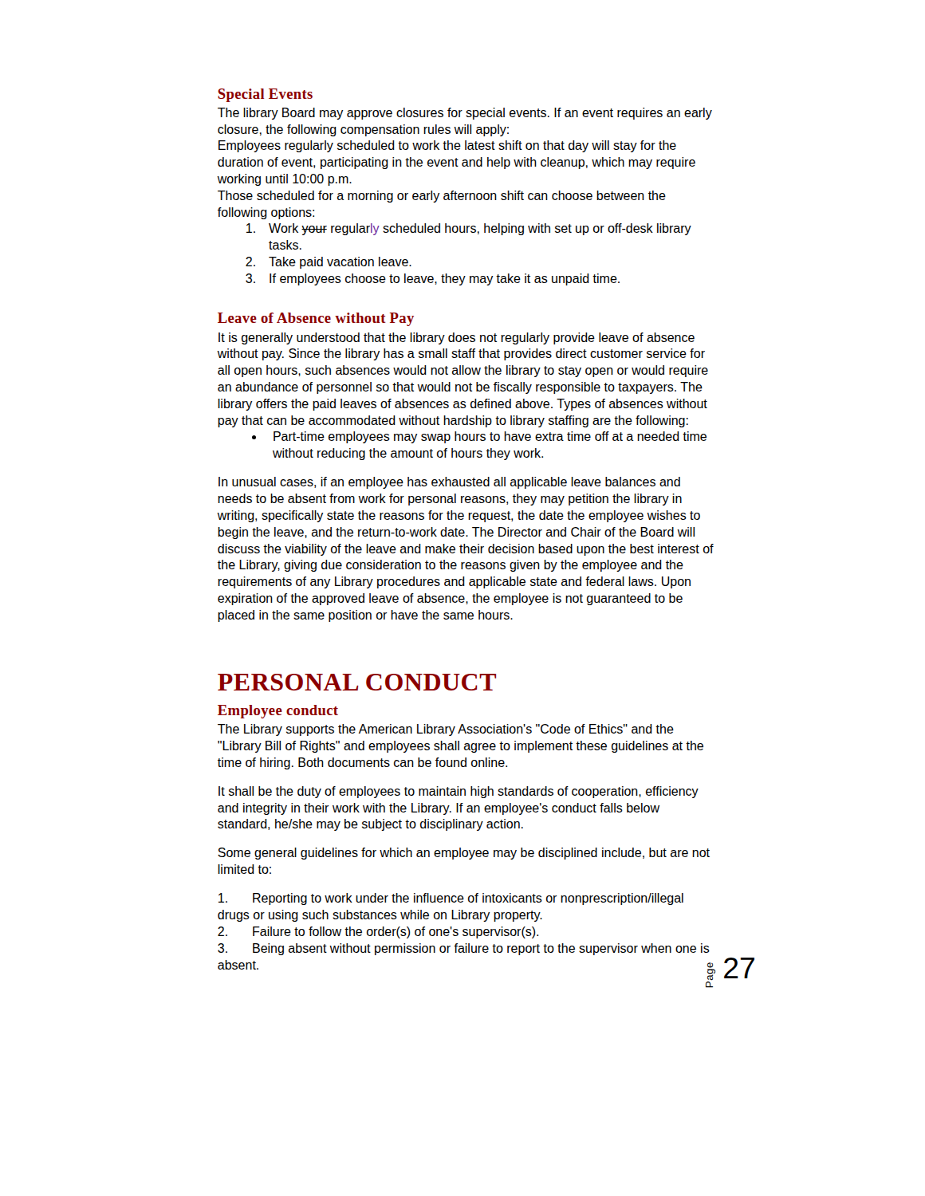Special Events
The library Board may approve closures for special events. If an event requires an early closure, the following compensation rules will apply:
Employees regularly scheduled to work the latest shift on that day will stay for the duration of event, participating in the event and help with cleanup, which may require working until 10:00 p.m.
Those scheduled for a morning or early afternoon shift can choose between the following options:
Work your regularly scheduled hours, helping with set up or off-desk library tasks.
Take paid vacation leave.
If employees choose to leave, they may take it as unpaid time.
Leave of Absence without Pay
It is generally understood that the library does not regularly provide leave of absence without pay. Since the library has a small staff that provides direct customer service for all open hours, such absences would not allow the library to stay open or would require an abundance of personnel so that would not be fiscally responsible to taxpayers. The library offers the paid leaves of absences as defined above. Types of absences without pay that can be accommodated without hardship to library staffing are the following:
Part-time employees may swap hours to have extra time off at a needed time without reducing the amount of hours they work.
In unusual cases, if an employee has exhausted all applicable leave balances and needs to be absent from work for personal reasons, they may petition the library in writing, specifically state the reasons for the request, the date the employee wishes to begin the leave, and the return-to-work date. The Director and Chair of the Board will discuss the viability of the leave and make their decision based upon the best interest of the Library, giving due consideration to the reasons given by the employee and the requirements of any Library procedures and applicable state and federal laws. Upon expiration of the approved leave of absence, the employee is not guaranteed to be placed in the same position or have the same hours.
PERSONAL CONDUCT
Employee conduct
The Library supports the American Library Association's "Code of Ethics" and the "Library Bill of Rights" and employees shall agree to implement these guidelines at the time of hiring. Both documents can be found online.
It shall be the duty of employees to maintain high standards of cooperation, efficiency and integrity in their work with the Library. If an employee's conduct falls below standard, he/she may be subject to disciplinary action.
Some general guidelines for which an employee may be disciplined include, but are not limited to:
1. Reporting to work under the influence of intoxicants or nonprescription/illegal drugs or using such substances while on Library property.
2. Failure to follow the order(s) of one's supervisor(s).
3. Being absent without permission or failure to report to the supervisor when one is absent.
Page 27